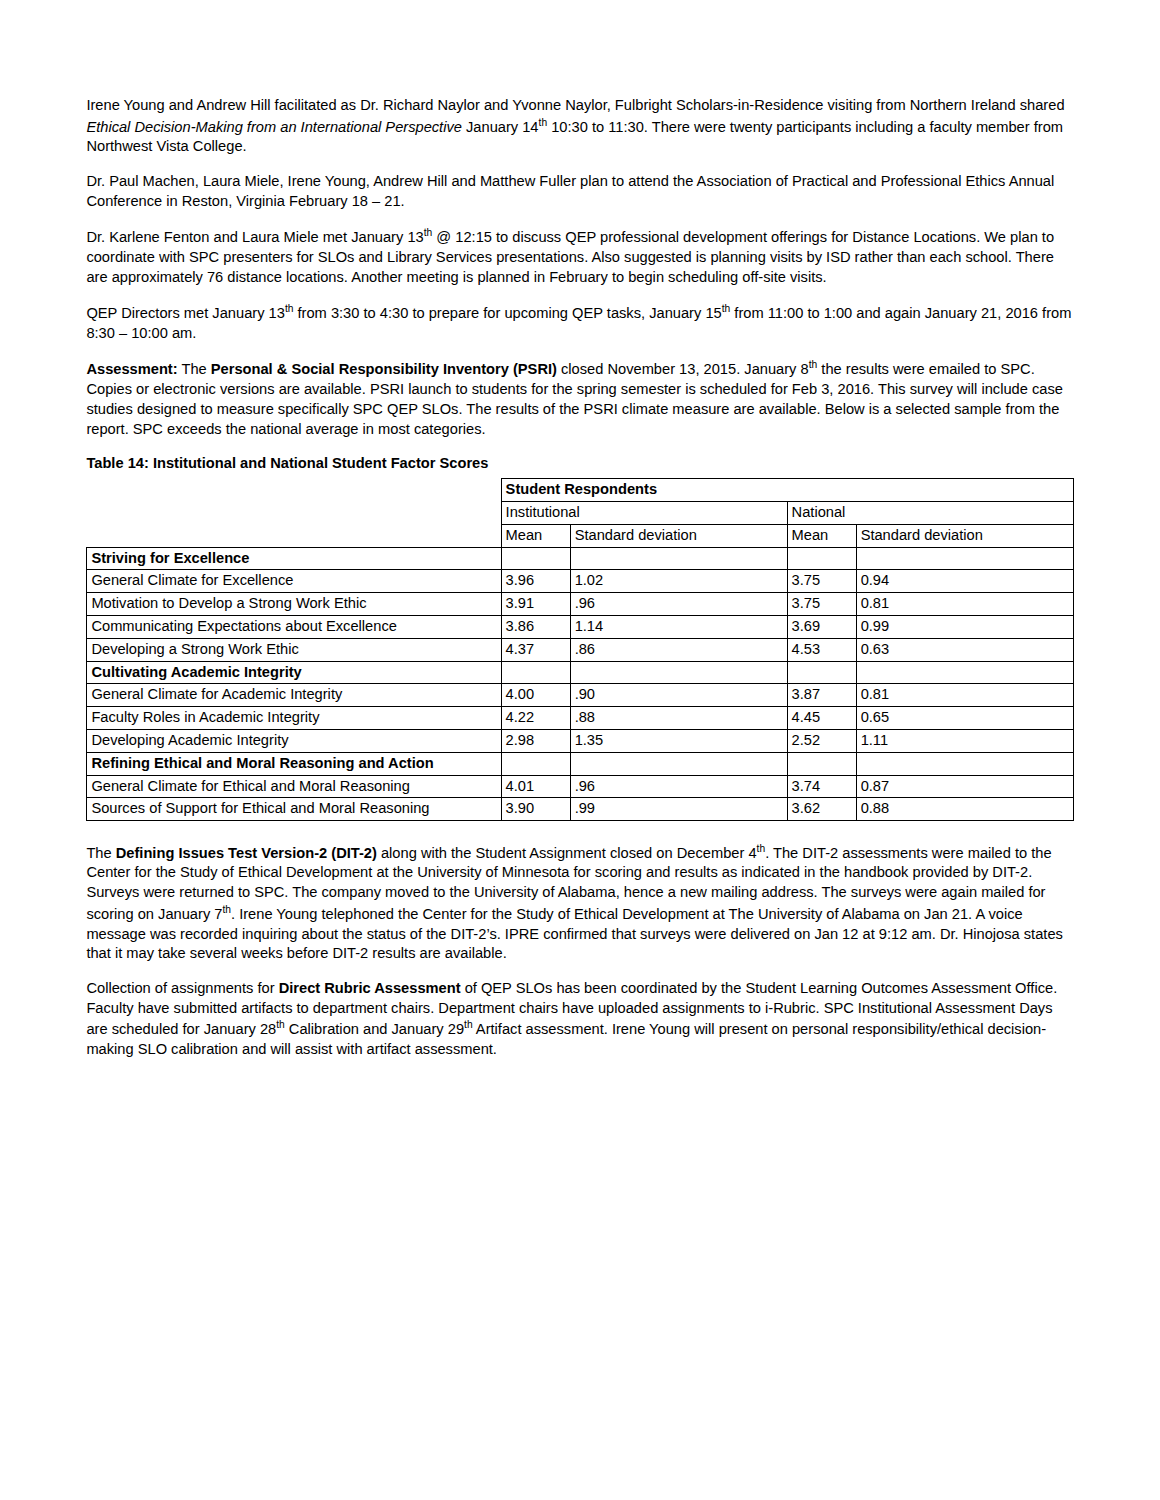Irene Young and Andrew Hill facilitated as Dr. Richard Naylor and Yvonne Naylor, Fulbright Scholars-in-Residence visiting from Northern Ireland shared Ethical Decision-Making from an International Perspective January 14th 10:30 to 11:30. There were twenty participants including a faculty member from Northwest Vista College.
Dr. Paul Machen, Laura Miele, Irene Young, Andrew Hill and Matthew Fuller plan to attend the Association of Practical and Professional Ethics Annual Conference in Reston, Virginia February 18 – 21.
Dr. Karlene Fenton and Laura Miele met January 13th @ 12:15 to discuss QEP professional development offerings for Distance Locations. We plan to coordinate with SPC presenters for SLOs and Library Services presentations. Also suggested is planning visits by ISD rather than each school. There are approximately 76 distance locations. Another meeting is planned in February to begin scheduling off-site visits.
QEP Directors met January 13th from 3:30 to 4:30 to prepare for upcoming QEP tasks, January 15th from 11:00 to 1:00 and again January 21, 2016 from 8:30 – 10:00 am.
Assessment: The Personal & Social Responsibility Inventory (PSRI) closed November 13, 2015. January 8th the results were emailed to SPC. Copies or electronic versions are available. PSRI launch to students for the spring semester is scheduled for Feb 3, 2016. This survey will include case studies designed to measure specifically SPC QEP SLOs. The results of the PSRI climate measure are available. Below is a selected sample from the report. SPC exceeds the national average in most categories.
Table 14: Institutional and National Student Factor Scores
| | Student Respondents |
| | Institutional | National |
| | Mean | Standard deviation | Mean | Standard deviation |
| Striving for Excellence | | | | |
| General Climate for Excellence | 3.96 | 1.02 | 3.75 | 0.94 |
| Motivation to Develop a Strong Work Ethic | 3.91 | .96 | 3.75 | 0.81 |
| Communicating Expectations about Excellence | 3.86 | 1.14 | 3.69 | 0.99 |
| Developing a Strong Work Ethic | 4.37 | .86 | 4.53 | 0.63 |
| Cultivating Academic Integrity | | | | |
| General Climate for Academic Integrity | 4.00 | .90 | 3.87 | 0.81 |
| Faculty Roles in Academic Integrity | 4.22 | .88 | 4.45 | 0.65 |
| Developing Academic Integrity | 2.98 | 1.35 | 2.52 | 1.11 |
| Refining Ethical and Moral Reasoning and Action | | | | |
| General Climate for Ethical and Moral Reasoning | 4.01 | .96 | 3.74 | 0.87 |
| Sources of Support for Ethical and Moral Reasoning | 3.90 | .99 | 3.62 | 0.88 |
The Defining Issues Test Version-2 (DIT-2) along with the Student Assignment closed on December 4th. The DIT-2 assessments were mailed to the Center for the Study of Ethical Development at the University of Minnesota for scoring and results as indicated in the handbook provided by DIT-2. Surveys were returned to SPC. The company moved to the University of Alabama, hence a new mailing address. The surveys were again mailed for scoring on January 7th. Irene Young telephoned the Center for the Study of Ethical Development at The University of Alabama on Jan 21. A voice message was recorded inquiring about the status of the DIT-2’s. IPRE confirmed that surveys were delivered on Jan 12 at 9:12 am. Dr. Hinojosa states that it may take several weeks before DIT-2 results are available.
Collection of assignments for Direct Rubric Assessment of QEP SLOs has been coordinated by the Student Learning Outcomes Assessment Office. Faculty have submitted artifacts to department chairs. Department chairs have uploaded assignments to i-Rubric. SPC Institutional Assessment Days are scheduled for January 28th Calibration and January 29th Artifact assessment. Irene Young will present on personal responsibility/ethical decision-making SLO calibration and will assist with artifact assessment.